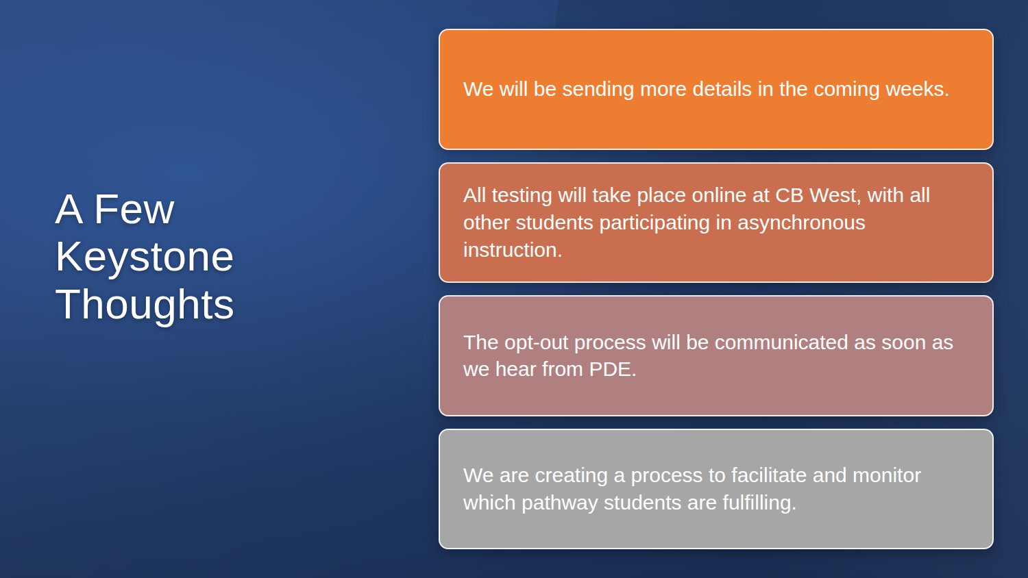A Few
Keystone
Thoughts
We will be sending more details in the coming weeks.
All testing will take place online at CB West, with all other students participating in asynchronous instruction.
The opt-out process will be communicated as soon as we hear from PDE.
We are creating a process to facilitate and monitor which pathway students are fulfilling.